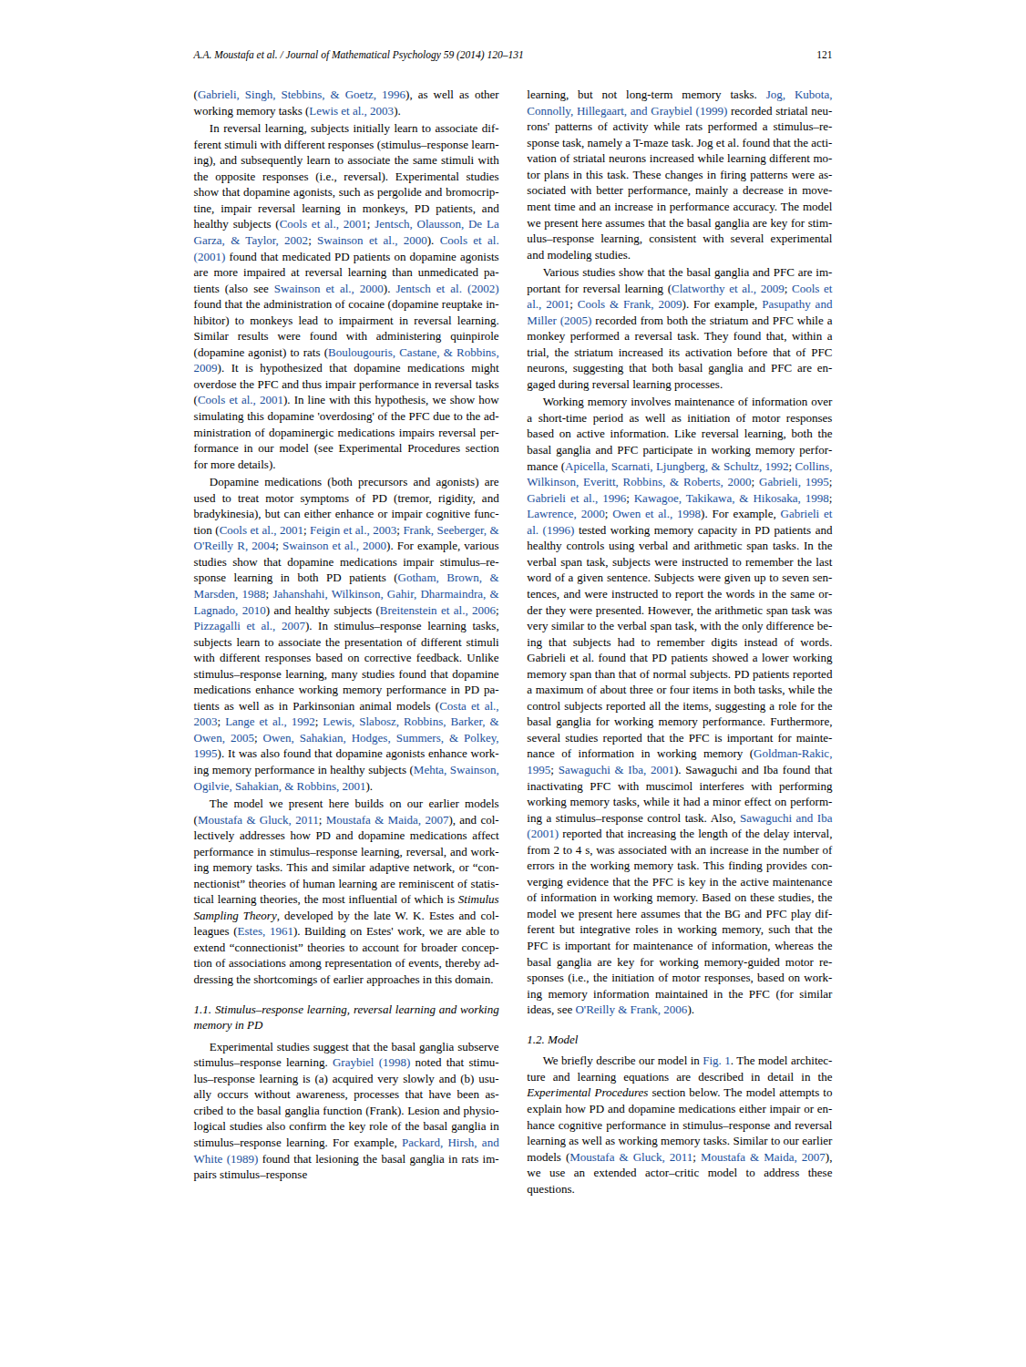A.A. Moustafa et al. / Journal of Mathematical Psychology 59 (2014) 120–131 121
(Gabrieli, Singh, Stebbins, & Goetz, 1996), as well as other working memory tasks (Lewis et al., 2003).
In reversal learning, subjects initially learn to associate different stimuli with different responses (stimulus–response learning), and subsequently learn to associate the same stimuli with the opposite responses (i.e., reversal). Experimental studies show that dopamine agonists, such as pergolide and bromocriptine, impair reversal learning in monkeys, PD patients, and healthy subjects (Cools et al., 2001; Jentsch, Olausson, De La Garza, & Taylor, 2002; Swainson et al., 2000). Cools et al. (2001) found that medicated PD patients on dopamine agonists are more impaired at reversal learning than unmedicated patients (also see Swainson et al., 2000). Jentsch et al. (2002) found that the administration of cocaine (dopamine reuptake inhibitor) to monkeys lead to impairment in reversal learning. Similar results were found with administering quinpirole (dopamine agonist) to rats (Boulougouris, Castane, & Robbins, 2009). It is hypothesized that dopamine medications might overdose the PFC and thus impair performance in reversal tasks (Cools et al., 2001). In line with this hypothesis, we show how simulating this dopamine 'overdosing' of the PFC due to the administration of dopaminergic medications impairs reversal performance in our model (see Experimental Procedures section for more details).
Dopamine medications (both precursors and agonists) are used to treat motor symptoms of PD (tremor, rigidity, and bradykinesia), but can either enhance or impair cognitive function (Cools et al., 2001; Feigin et al., 2003; Frank, Seeberger, & O'Reilly R, 2004; Swainson et al., 2000). For example, various studies show that dopamine medications impair stimulus–response learning in both PD patients (Gotham, Brown, & Marsden, 1988; Jahanshahi, Wilkinson, Gahir, Dharmaindra, & Lagnado, 2010) and healthy subjects (Breitenstein et al., 2006; Pizzagalli et al., 2007). In stimulus–response learning tasks, subjects learn to associate the presentation of different stimuli with different responses based on corrective feedback. Unlike stimulus–response learning, many studies found that dopamine medications enhance working memory performance in PD patients as well as in Parkinsonian animal models (Costa et al., 2003; Lange et al., 1992; Lewis, Slabosz, Robbins, Barker, & Owen, 2005; Owen, Sahakian, Hodges, Summers, & Polkey, 1995). It was also found that dopamine agonists enhance working memory performance in healthy subjects (Mehta, Swainson, Ogilvie, Sahakian, & Robbins, 2001).
The model we present here builds on our earlier models (Moustafa & Gluck, 2011; Moustafa & Maida, 2007), and collectively addresses how PD and dopamine medications affect performance in stimulus–response learning, reversal, and working memory tasks. This and similar adaptive network, or “connectionist” theories of human learning are reminiscent of statistical learning theories, the most influential of which is Stimulus Sampling Theory, developed by the late W. K. Estes and colleagues (Estes, 1961). Building on Estes' work, we are able to extend “connectionist” theories to account for broader conception of associations among representation of events, thereby addressing the shortcomings of earlier approaches in this domain.
1.1. Stimulus–response learning, reversal learning and working memory in PD
Experimental studies suggest that the basal ganglia subserve stimulus–response learning. Graybiel (1998) noted that stimulus–response learning is (a) acquired very slowly and (b) usually occurs without awareness, processes that have been ascribed to the basal ganglia function (Frank). Lesion and physiological studies also confirm the key role of the basal ganglia in stimulus–response learning. For example, Packard, Hirsh, and White (1989) found that lesioning the basal ganglia in rats impairs stimulus–response
learning, but not long-term memory tasks. Jog, Kubota, Connolly, Hillegaart, and Graybiel (1999) recorded striatal neurons' patterns of activity while rats performed a stimulus–response task, namely a T-maze task. Jog et al. found that the activation of striatal neurons increased while learning different motor plans in this task. These changes in firing patterns were associated with better performance, mainly a decrease in movement time and an increase in performance accuracy. The model we present here assumes that the basal ganglia are key for stimulus–response learning, consistent with several experimental and modeling studies.
Various studies show that the basal ganglia and PFC are important for reversal learning (Clatworthy et al., 2009; Cools et al., 2001; Cools & Frank, 2009). For example, Pasupathy and Miller (2005) recorded from both the striatum and PFC while a monkey performed a reversal task. They found that, within a trial, the striatum increased its activation before that of PFC neurons, suggesting that both basal ganglia and PFC are engaged during reversal learning processes.
Working memory involves maintenance of information over a short-time period as well as initiation of motor responses based on active information. Like reversal learning, both the basal ganglia and PFC participate in working memory performance (Apicella, Scarnati, Ljungberg, & Schultz, 1992; Collins, Wilkinson, Everitt, Robbins, & Roberts, 2000; Gabrieli, 1995; Gabrieli et al., 1996; Kawagoe, Takikawa, & Hikosaka, 1998; Lawrence, 2000; Owen et al., 1998). For example, Gabrieli et al. (1996) tested working memory capacity in PD patients and healthy controls using verbal and arithmetic span tasks. In the verbal span task, subjects were instructed to remember the last word of a given sentence. Subjects were given up to seven sentences, and were instructed to report the words in the same order they were presented. However, the arithmetic span task was very similar to the verbal span task, with the only difference being that subjects had to remember digits instead of words. Gabrieli et al. found that PD patients showed a lower working memory span than that of normal subjects. PD patients reported a maximum of about three or four items in both tasks, while the control subjects reported all the items, suggesting a role for the basal ganglia for working memory performance. Furthermore, several studies reported that the PFC is important for maintenance of information in working memory (Goldman-Rakic, 1995; Sawaguchi & Iba, 2001). Sawaguchi and Iba found that inactivating PFC with muscimol interferes with performing working memory tasks, while it had a minor effect on performing a stimulus–response control task. Also, Sawaguchi and Iba (2001) reported that increasing the length of the delay interval, from 2 to 4 s, was associated with an increase in the number of errors in the working memory task. This finding provides converging evidence that the PFC is key in the active maintenance of information in working memory. Based on these studies, the model we present here assumes that the BG and PFC play different but integrative roles in working memory, such that the PFC is important for maintenance of information, whereas the basal ganglia are key for working memory-guided motor responses (i.e., the initiation of motor responses, based on working memory information maintained in the PFC (for similar ideas, see O'Reilly & Frank, 2006).
1.2. Model
We briefly describe our model in Fig. 1. The model architecture and learning equations are described in detail in the Experimental Procedures section below. The model attempts to explain how PD and dopamine medications either impair or enhance cognitive performance in stimulus–response and reversal learning as well as working memory tasks. Similar to our earlier models (Moustafa & Gluck, 2011; Moustafa & Maida, 2007), we use an extended actor–critic model to address these questions.